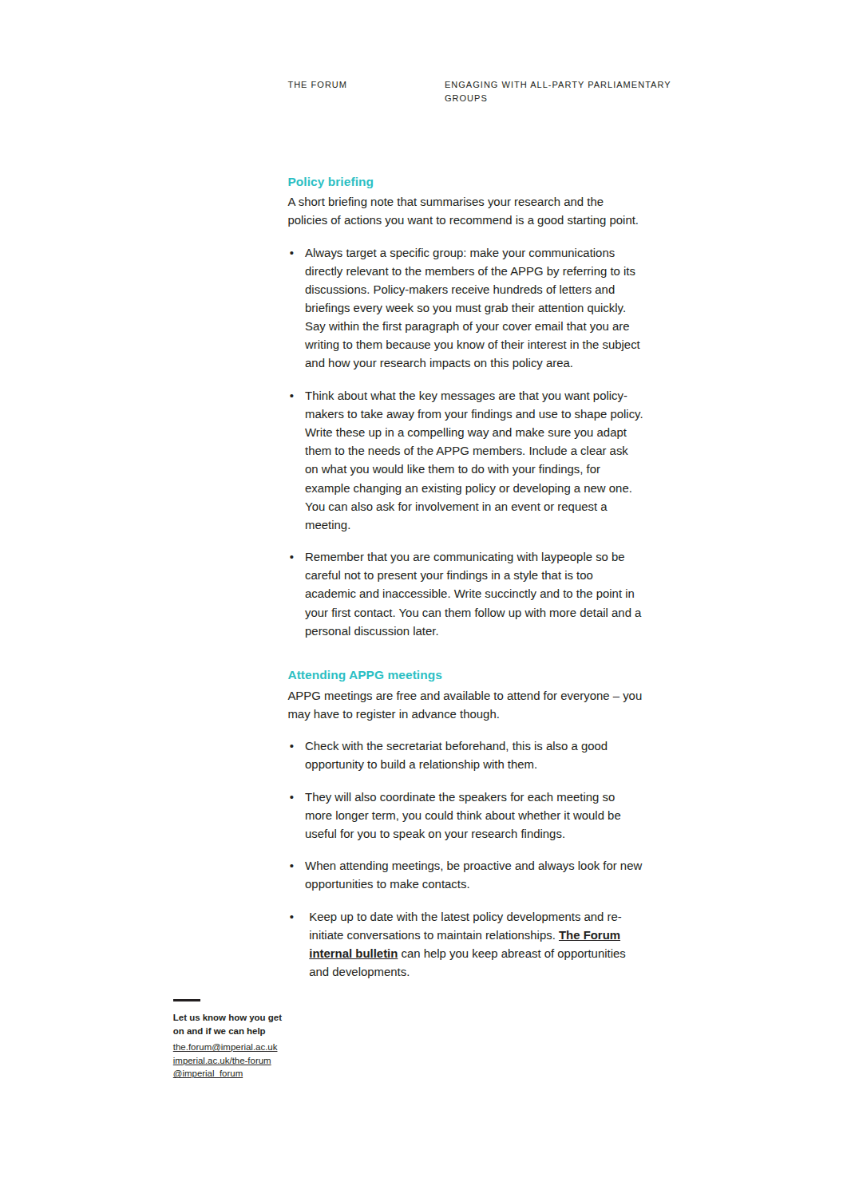The Forum Engaging with All-Party Parliamentary Groups
Policy briefing
A short briefing note that summarises your research and the policies of actions you want to recommend is a good starting point.
Always target a specific group: make your communications directly relevant to the members of the APPG by referring to its discussions. Policy-makers receive hundreds of letters and briefings every week so you must grab their attention quickly. Say within the first paragraph of your cover email that you are writing to them because you know of their interest in the subject and how your research impacts on this policy area.
Think about what the key messages are that you want policy-makers to take away from your findings and use to shape policy. Write these up in a compelling way and make sure you adapt them to the needs of the APPG members. Include a clear ask on what you would like them to do with your findings, for example changing an existing policy or developing a new one. You can also ask for involvement in an event or request a meeting.
Remember that you are communicating with laypeople so be careful not to present your findings in a style that is too academic and inaccessible. Write succinctly and to the point in your first contact. You can them follow up with more detail and a personal discussion later.
Attending APPG meetings
APPG meetings are free and available to attend for everyone – you may have to register in advance though.
Check with the secretariat beforehand, this is also a good opportunity to build a relationship with them.
They will also coordinate the speakers for each meeting so more longer term, you could think about whether it would be useful for you to speak on your research findings.
When attending meetings, be proactive and always look for new opportunities to make contacts.
Keep up to date with the latest policy developments and re-initiate conversations to maintain relationships. The Forum internal bulletin can help you keep abreast of opportunities and developments.
Let us know how you get
on and if we can help
the.forum@imperial.ac.uk imperial.ac.uk/the-forum @imperial_forum